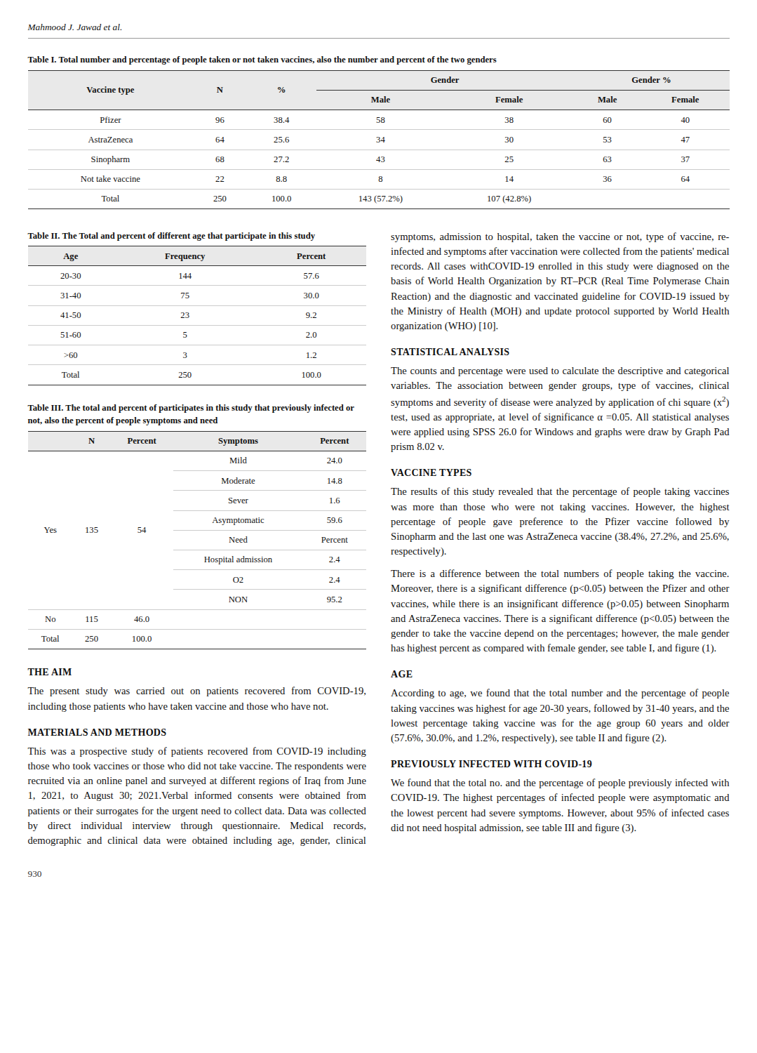Mahmood J. Jawad et al.
Table I. Total number and percentage of people taken or not taken vaccines, also the number and percent of the two genders
| Vaccine type | N | % | Gender | Gender % |
| --- | --- | --- | --- | --- |
| Male | Female | Male | Female |
| Pfizer | 96 | 38.4 | 58 | 38 | 60 | 40 |
| AstraZeneca | 64 | 25.6 | 34 | 30 | 53 | 47 |
| Sinopharm | 68 | 27.2 | 43 | 25 | 63 | 37 |
| Not take vaccine | 22 | 8.8 | 8 | 14 | 36 | 64 |
| Total | 250 | 100.0 | 143 (57.2%) | 107 (42.8%) | | |
Table II. The Total and percent of different age that participate in this study
| Age | Frequency | Percent |
| --- | --- | --- |
| 20-30 | 144 | 57.6 |
| 31-40 | 75 | 30.0 |
| 41-50 | 23 | 9.2 |
| 51-60 | 5 | 2.0 |
| >60 | 3 | 1.2 |
| Total | 250 | 100.0 |
Table III. The total and percent of participates in this study that previously infected or not, also the percent of people symptoms and need
| | N | Percent | Symptoms | Percent |
| --- | --- | --- | --- | --- |
| Yes | 135 | 54 | Mild | 24.0 |
| Moderate | 14.8 |
| Sever | 1.6 |
| Asymptomatic | 59.6 |
| Need | Percent |
| Hospital admission | 2.4 |
| O2 | 2.4 |
| NON | 95.2 |
| No | 115 | 46.0 | | |
| Total | 250 | 100.0 | | |
The Aim
The present study was carried out on patients recovered from COVID-19, including those patients who have taken vaccine and those who have not.
Materials and Methods
This was a prospective study of patients recovered from COVID-19 including those who took vaccines or those who did not take vaccine. The respondents were recruited via an online panel and surveyed at different regions of Iraq from June 1, 2021, to August 30; 2021.Verbal informed consents were obtained from patients or their surrogates for the urgent need to collect data. Data was collected by direct individual interview through questionnaire. Medical records, demographic and clinical data were obtained including age, gender, clinical symptoms, admission to hospital, taken the vaccine or not, type of vaccine, re-infected and symptoms after vaccination were collected from the patients' medical records. All cases withCOVID-19 enrolled in this study were diagnosed on the basis of World Health Organization by RT–PCR (Real Time Polymerase Chain Reaction) and the diagnostic and vaccinated guideline for COVID-19 issued by the Ministry of Health (MOH) and update protocol supported by World Health organization (WHO) [10].
Statistical Analysis
The counts and percentage were used to calculate the descriptive and categorical variables. The association between gender groups, type of vaccines, clinical symptoms and severity of disease were analyzed by application of chi square (x2) test, used as appropriate, at level of significance α =0.05. All statistical analyses were applied using SPSS 26.0 for Windows and graphs were draw by Graph Pad prism 8.02 v.
Vaccine Types
The results of this study revealed that the percentage of people taking vaccines was more than those who were not taking vaccines. However, the highest percentage of people gave preference to the Pfizer vaccine followed by Sinopharm and the last one was AstraZeneca vaccine (38.4%, 27.2%, and 25.6%, respectively).
There is a difference between the total numbers of people taking the vaccine. Moreover, there is a significant difference (p<0.05) between the Pfizer and other vaccines, while there is an insignificant difference (p>0.05) between Sinopharm and AstraZeneca vaccines. There is a significant difference (p<0.05) between the gender to take the vaccine depend on the percentages; however, the male gender has highest percent as compared with female gender, see table I, and figure (1).
Age
According to age, we found that the total number and the percentage of people taking vaccines was highest for age 20-30 years, followed by 31-40 years, and the lowest percentage taking vaccine was for the age group 60 years and older (57.6%, 30.0%, and 1.2%, respectively), see table II and figure (2).
Previously Infected with COVID-19
We found that the total no. and the percentage of people previously infected with COVID-19. The highest percentages of infected people were asymptomatic and the lowest percent had severe symptoms. However, about 95% of infected cases did not need hospital admission, see table III and figure (3).
930